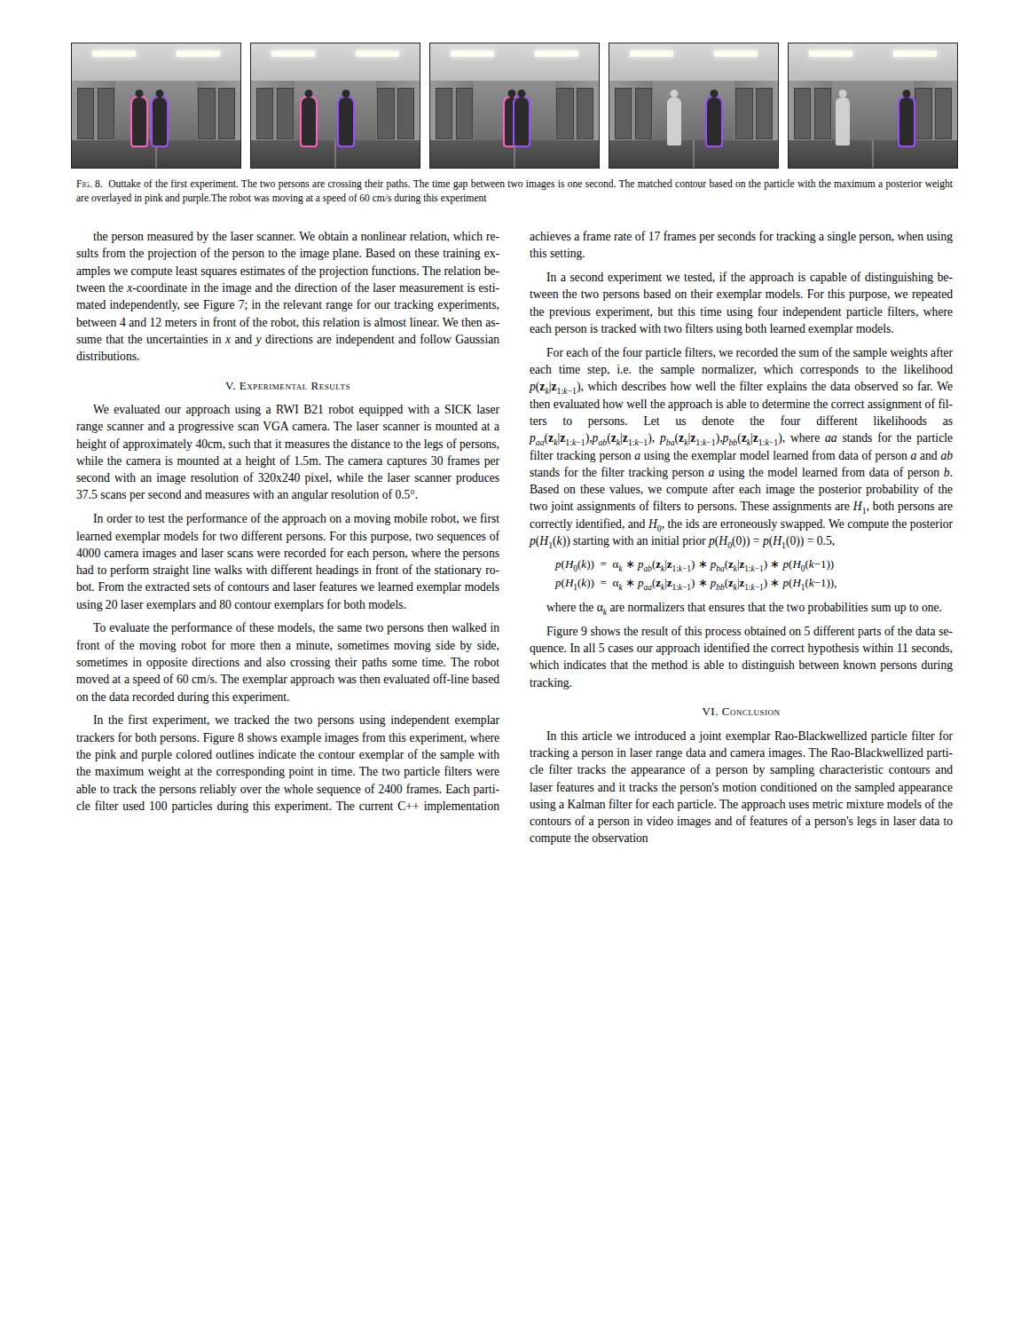Fig. 8. Outtake of the first experiment. The two persons are crossing their paths. The time gap between two images is one second. The matched contour based on the particle with the maximum a posterior weight are overlayed in pink and purple.The robot was moving at a speed of 60 cm/s during this experiment
the person measured by the laser scanner. We obtain a nonlinear relation, which results from the projection of the person to the image plane. Based on these training examples we compute least squares estimates of the projection functions. The relation between the x-coordinate in the image and the direction of the laser measurement is estimated independently, see Figure 7; in the relevant range for our tracking experiments, between 4 and 12 meters in front of the robot, this relation is almost linear. We then assume that the uncertainties in x and y directions are independent and follow Gaussian distributions.
V. Experimental Results
We evaluated our approach using a RWI B21 robot equipped with a SICK laser range scanner and a progressive scan VGA camera. The laser scanner is mounted at a height of approximately 40cm, such that it measures the distance to the legs of persons, while the camera is mounted at a height of 1.5m. The camera captures 30 frames per second with an image resolution of 320x240 pixel, while the laser scanner produces 37.5 scans per second and measures with an angular resolution of 0.5°.
In order to test the performance of the approach on a moving mobile robot, we first learned exemplar models for two different persons. For this purpose, two sequences of 4000 camera images and laser scans were recorded for each person, where the persons had to perform straight line walks with different headings in front of the stationary robot. From the extracted sets of contours and laser features we learned exemplar models using 20 laser exemplars and 80 contour exemplars for both models.
To evaluate the performance of these models, the same two persons then walked in front of the moving robot for more then a minute, sometimes moving side by side, sometimes in opposite directions and also crossing their paths some time. The robot moved at a speed of 60 cm/s. The exemplar approach was then evaluated off-line based on the data recorded during this experiment.
In the first experiment, we tracked the two persons using independent exemplar trackers for both persons. Figure 8 shows example images from this experiment, where the pink and purple colored outlines indicate the contour exemplar of the sample with the maximum weight at the corresponding point in time. The two particle filters were able to track the persons reliably over the whole sequence of 2400 frames. Each particle filter used 100 particles during this experiment. The current C++ implementation achieves a frame rate of 17 frames per seconds for tracking a single person, when using this setting.
In a second experiment we tested, if the approach is capable of distinguishing between the two persons based on their exemplar models. For this purpose, we repeated the previous experiment, but this time using four independent particle filters, where each person is tracked with two filters using both learned exemplar models.
For each of the four particle filters, we recorded the sum of the sample weights after each time step, i.e. the sample normalizer, which corresponds to the likelihood p(zk|z1:k−1), which describes how well the filter explains the data observed so far. We then evaluated how well the approach is able to determine the correct assignment of filters to persons. Let us denote the four different likelihoods as paa(zk|z1:k−1),pab(zk|z1:k−1), pba(zk|z1:k−1),pbb(zk|z1:k−1), where aa stands for the particle filter tracking person a using the exemplar model learned from data of person a and ab stands for the filter tracking person a using the model learned from data of person b. Based on these values, we compute after each image the posterior probability of the two joint assignments of filters to persons. These assignments are H1, both persons are correctly identified, and H0, the ids are erroneously swapped. We compute the posterior p(H1(k)) starting with an initial prior p(H0(0)) = p(H1(0)) = 0.5,
p(H0(k)) = αk ∗ pab(zk|z1:k−1) ∗ pba(zk|z1:k−1) ∗ p(H0(k−1))
p(H1(k)) = αk ∗ paa(zk|z1:k−1) ∗ pbb(zk|z1:k−1) ∗ p(H1(k−1)),
where the αk are normalizers that ensures that the two probabilities sum up to one.
Figure 9 shows the result of this process obtained on 5 different parts of the data sequence. In all 5 cases our approach identified the correct hypothesis within 11 seconds, which indicates that the method is able to distinguish between known persons during tracking.
VI. Conclusion
In this article we introduced a joint exemplar Rao-Blackwellized particle filter for tracking a person in laser range data and camera images. The Rao-Blackwellized particle filter tracks the appearance of a person by sampling characteristic contours and laser features and it tracks the person's motion conditioned on the sampled appearance using a Kalman filter for each particle. The approach uses metric mixture models of the contours of a person in video images and of features of a person's legs in laser data to compute the observation